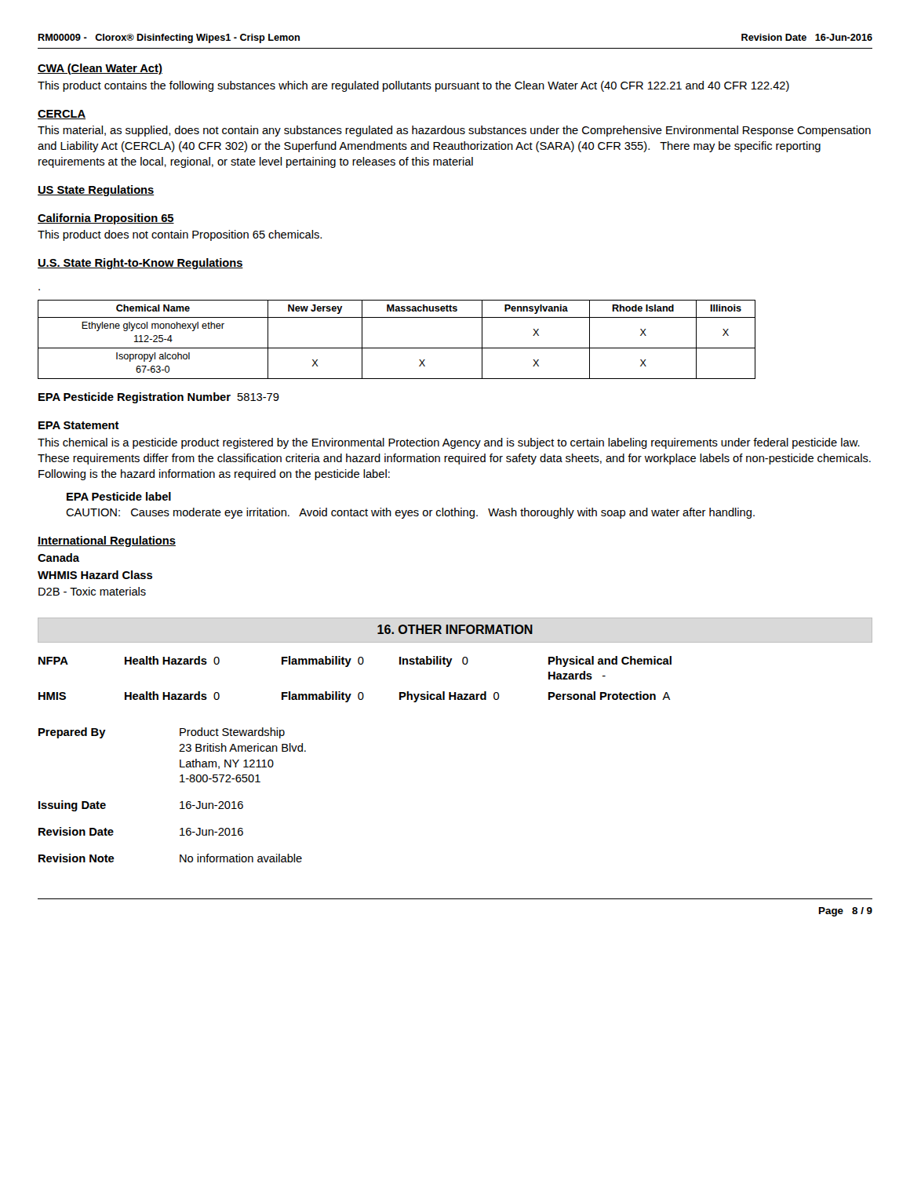RM00009 - Clorox® Disinfecting Wipes1 - Crisp Lemon
Revision Date 16-Jun-2016
CWA (Clean Water Act)
This product contains the following substances which are regulated pollutants pursuant to the Clean Water Act (40 CFR 122.21 and 40 CFR 122.42)
CERCLA
This material, as supplied, does not contain any substances regulated as hazardous substances under the Comprehensive Environmental Response Compensation and Liability Act (CERCLA) (40 CFR 302) or the Superfund Amendments and Reauthorization Act (SARA) (40 CFR 355). There may be specific reporting requirements at the local, regional, or state level pertaining to releases of this material
US State Regulations
California Proposition 65
This product does not contain Proposition 65 chemicals.
U.S. State Right-to-Know Regulations
.
| Chemical Name | New Jersey | Massachusetts | Pennsylvania | Rhode Island | Illinois |
| --- | --- | --- | --- | --- | --- |
| Ethylene glycol monohexyl ether 112-25-4 | | | X | X | X |
| Isopropyl alcohol 67-63-0 | X | X | X | X | |
EPA Pesticide Registration Number 5813-79
EPA Statement
This chemical is a pesticide product registered by the Environmental Protection Agency and is subject to certain labeling requirements under federal pesticide law. These requirements differ from the classification criteria and hazard information required for safety data sheets, and for workplace labels of non-pesticide chemicals. Following is the hazard information as required on the pesticide label:
EPA Pesticide label
CAUTION: Causes moderate eye irritation. Avoid contact with eyes or clothing. Wash thoroughly with soap and water after handling.
International Regulations
Canada
WHMIS Hazard Class
D2B - Toxic materials
16. OTHER INFORMATION
NFPA
Health Hazards 0
Flammability 0
Instability 0
Physical and Chemical Hazards -
HMIS
Health Hazards 0
Flammability 0
Physical Hazard 0
Personal Protection A
Prepared By
Product Stewardship
23 British American Blvd.
Latham, NY 12110
1-800-572-6501
Issuing Date
16-Jun-2016
Revision Date
16-Jun-2016
Revision Note
No information available
Page 8 / 9